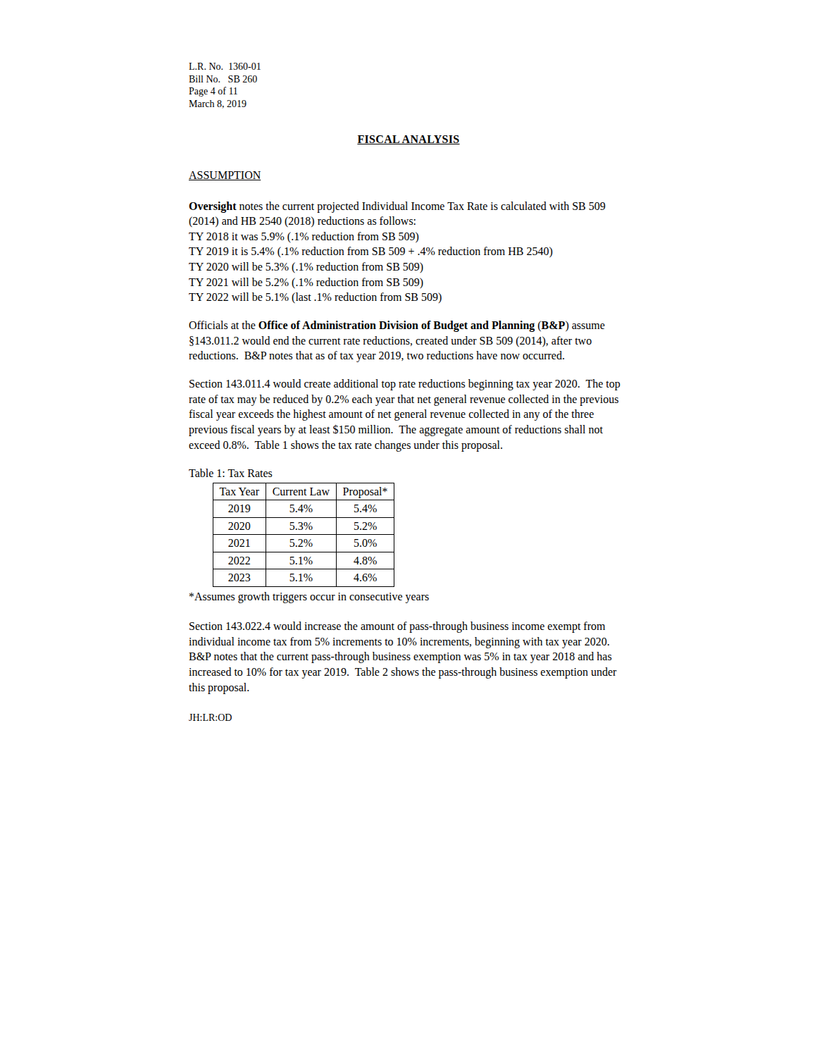L.R. No. 1360-01
Bill No. SB 260
Page 4 of 11
March 8, 2019
FISCAL ANALYSIS
ASSUMPTION
Oversight notes the current projected Individual Income Tax Rate is calculated with SB 509 (2014) and HB 2540 (2018) reductions as follows:
TY 2018 it was 5.9% (.1% reduction from SB 509)
TY 2019 it is 5.4% (.1% reduction from SB 509 + .4% reduction from HB 2540)
TY 2020 will be 5.3% (.1% reduction from SB 509)
TY 2021 will be 5.2% (.1% reduction from SB 509)
TY 2022 will be 5.1% (last .1% reduction from SB 509)
Officials at the Office of Administration Division of Budget and Planning (B&P) assume §143.011.2 would end the current rate reductions, created under SB 509 (2014), after two reductions. B&P notes that as of tax year 2019, two reductions have now occurred.
Section 143.011.4 would create additional top rate reductions beginning tax year 2020. The top rate of tax may be reduced by 0.2% each year that net general revenue collected in the previous fiscal year exceeds the highest amount of net general revenue collected in any of the three previous fiscal years by at least $150 million. The aggregate amount of reductions shall not exceed 0.8%. Table 1 shows the tax rate changes under this proposal.
Table 1: Tax Rates
| Tax Year | Current Law | Proposal* |
| --- | --- | --- |
| 2019 | 5.4% | 5.4% |
| 2020 | 5.3% | 5.2% |
| 2021 | 5.2% | 5.0% |
| 2022 | 5.1% | 4.8% |
| 2023 | 5.1% | 4.6% |
*Assumes growth triggers occur in consecutive years
Section 143.022.4 would increase the amount of pass-through business income exempt from individual income tax from 5% increments to 10% increments, beginning with tax year 2020. B&P notes that the current pass-through business exemption was 5% in tax year 2018 and has increased to 10% for tax year 2019. Table 2 shows the pass-through business exemption under this proposal.
JH:LR:OD